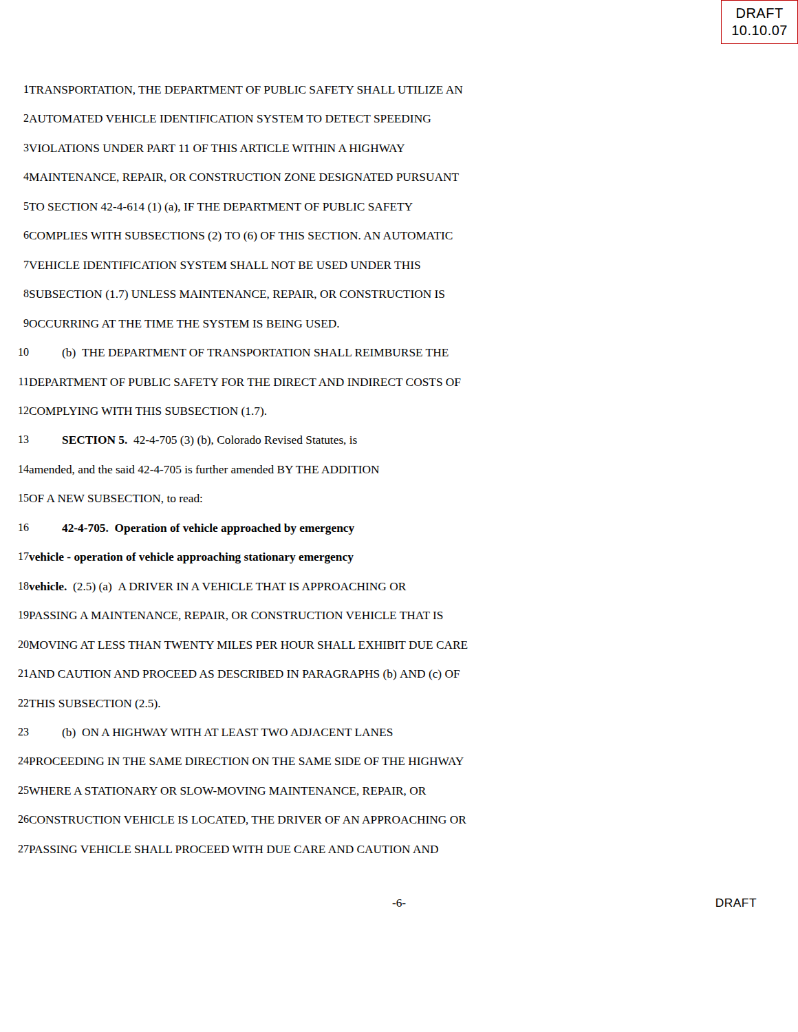DRAFT
10.10.07
| 1 | TRANSPORTATION, THE DEPARTMENT OF PUBLIC SAFETY SHALL UTILIZE AN |
| 2 | AUTOMATED VEHICLE IDENTIFICATION SYSTEM TO DETECT SPEEDING |
| 3 | VIOLATIONS UNDER PART 11 OF THIS ARTICLE WITHIN A HIGHWAY |
| 4 | MAINTENANCE, REPAIR, OR CONSTRUCTION ZONE DESIGNATED PURSUANT |
| 5 | TO SECTION 42-4-614 (1) (a), IF THE DEPARTMENT OF PUBLIC SAFETY |
| 6 | COMPLIES WITH SUBSECTIONS (2) TO (6) OF THIS SECTION. A N AUTOMATIC |
| 7 | VEHICLE IDENTIFICATION SYSTEM SHALL NOT BE USED UNDER THIS |
| 8 | SUBSECTION (1.7) UNLESS MAINTENANCE, REPAIR, OR CONSTRUCTION IS |
| 9 | OCCURRING AT THE TIME THE SYSTEM IS BEING USED. |
| 10 | (b) THE DEPARTMENT OF TRANSPORTATION SHALL REIMBURSE THE |
| 11 | DEPARTMENT OF PUBLIC SAFETY FOR THE DIRECT AND INDIRECT COSTS OF |
| 12 | COMPLYING WITH THIS SUBSECTION (1.7). |
| 13 | SECTION 5. 42-4-705 (3) (b), Colorado Revised Statutes, is |
| 14 | amended, and the said 42-4-705 is further amended BY THE ADDITION |
| 15 | OF A NEW SUBSECTION, to read: |
| 16 | 42-4-705. Operation of vehicle approached by emergency |
| 17 | vehicle - operation of vehicle approaching stationary emergency |
| 18 | vehicle. (2.5) (a) A DRIVER IN A VEHICLE THAT IS APPROACHING OR |
| 19 | PASSING A MAINTENANCE, REPAIR, OR CONSTRUCTION VEHICLE THAT IS |
| 20 | MOVING AT LESS THAN TWENTY MILES PER HOUR SHALL EXHIBIT DUE CARE |
| 21 | AND CAUTION AND PROCEED AS DESCRIBED IN PARAGRAPHS (b) AND (c) OF |
| 22 | THIS SUBSECTION (2.5). |
| 23 | (b) ON A HIGHWAY WITH AT LEAST TWO ADJACENT LANES |
| 24 | PROCEEDING IN THE SAME DIRECTION ON THE SAME SIDE OF THE HIGHWAY |
| 25 | WHERE A STATIONARY OR SLOW-MOVING MAINTENANCE, REPAIR, OR |
| 26 | CONSTRUCTION VEHICLE IS LOCATED, THE DRIVER OF AN APPROACHING OR |
| 27 | PASSING VEHICLE SHALL PROCEED WITH DUE CARE AND CAUTION AND |
-6- DRAFT